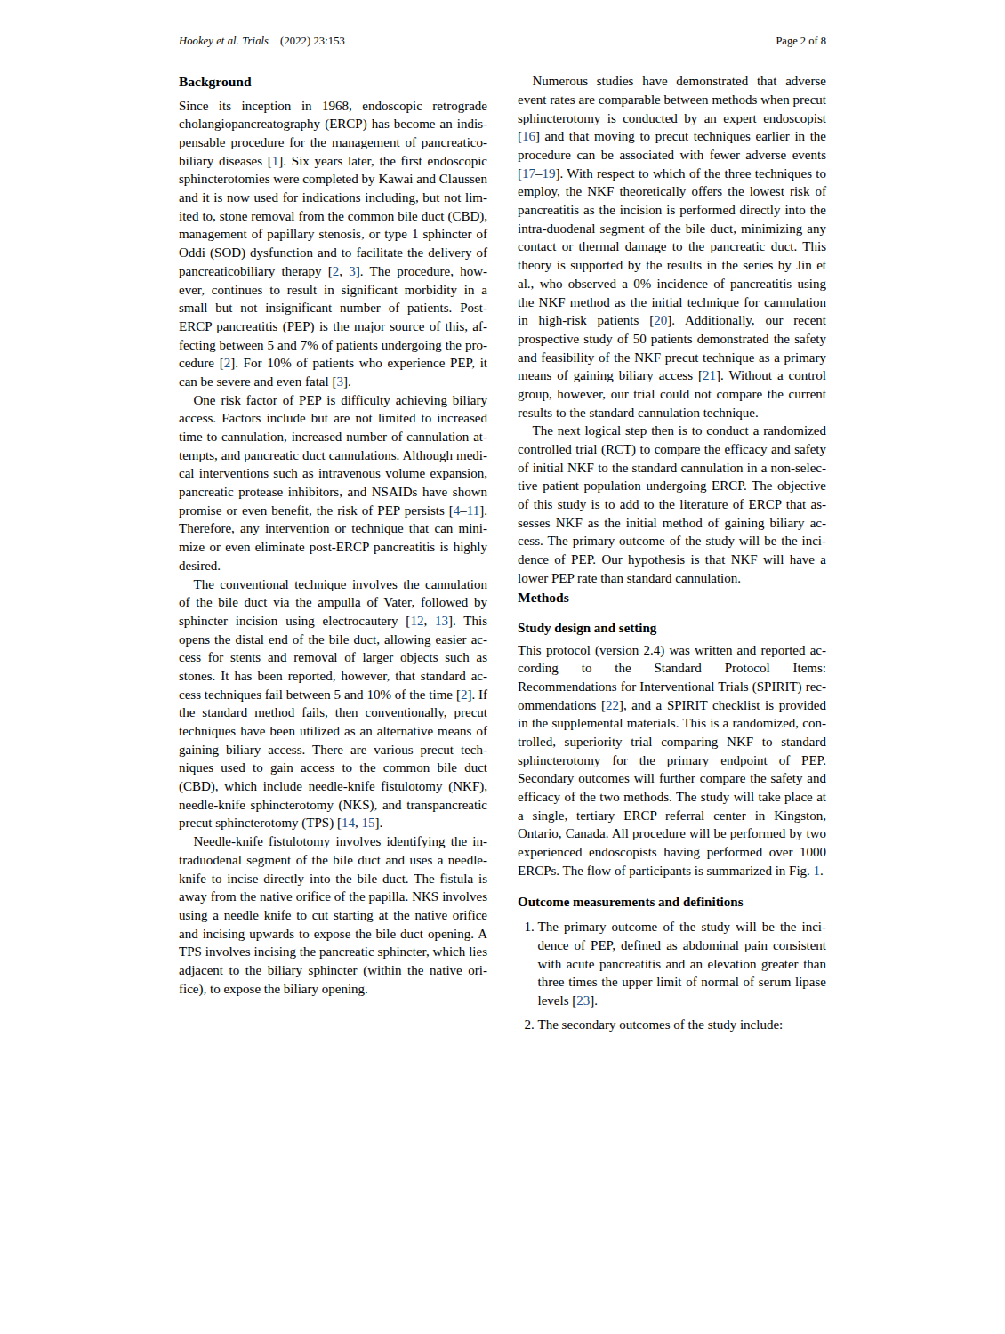Hookey et al. Trials (2022) 23:153
Page 2 of 8
Background
Since its inception in 1968, endoscopic retrograde cholangiopancreatography (ERCP) has become an indispensable procedure for the management of pancreaticobiliary diseases [1]. Six years later, the first endoscopic sphincterotomies were completed by Kawai and Claussen and it is now used for indications including, but not limited to, stone removal from the common bile duct (CBD), management of papillary stenosis, or type 1 sphincter of Oddi (SOD) dysfunction and to facilitate the delivery of pancreaticobiliary therapy [2, 3]. The procedure, however, continues to result in significant morbidity in a small but not insignificant number of patients. Post-ERCP pancreatitis (PEP) is the major source of this, affecting between 5 and 7% of patients undergoing the procedure [2]. For 10% of patients who experience PEP, it can be severe and even fatal [3].
One risk factor of PEP is difficulty achieving biliary access. Factors include but are not limited to increased time to cannulation, increased number of cannulation attempts, and pancreatic duct cannulations. Although medical interventions such as intravenous volume expansion, pancreatic protease inhibitors, and NSAIDs have shown promise or even benefit, the risk of PEP persists [4–11]. Therefore, any intervention or technique that can minimize or even eliminate post-ERCP pancreatitis is highly desired.
The conventional technique involves the cannulation of the bile duct via the ampulla of Vater, followed by sphincter incision using electrocautery [12, 13]. This opens the distal end of the bile duct, allowing easier access for stents and removal of larger objects such as stones. It has been reported, however, that standard access techniques fail between 5 and 10% of the time [2]. If the standard method fails, then conventionally, precut techniques have been utilized as an alternative means of gaining biliary access. There are various precut techniques used to gain access to the common bile duct (CBD), which include needle-knife fistulotomy (NKF), needle-knife sphincterotomy (NKS), and transpancreatic precut sphincterotomy (TPS) [14, 15].
Needle-knife fistulotomy involves identifying the intraduodenal segment of the bile duct and uses a needle-knife to incise directly into the bile duct. The fistula is away from the native orifice of the papilla. NKS involves using a needle knife to cut starting at the native orifice and incising upwards to expose the bile duct opening. A TPS involves incising the pancreatic sphincter, which lies adjacent to the biliary sphincter (within the native orifice), to expose the biliary opening.
Numerous studies have demonstrated that adverse event rates are comparable between methods when precut sphincterotomy is conducted by an expert endoscopist [16] and that moving to precut techniques earlier in the procedure can be associated with fewer adverse events [17–19]. With respect to which of the three techniques to employ, the NKF theoretically offers the lowest risk of pancreatitis as the incision is performed directly into the intra-duodenal segment of the bile duct, minimizing any contact or thermal damage to the pancreatic duct. This theory is supported by the results in the series by Jin et al., who observed a 0% incidence of pancreatitis using the NKF method as the initial technique for cannulation in high-risk patients [20]. Additionally, our recent prospective study of 50 patients demonstrated the safety and feasibility of the NKF precut technique as a primary means of gaining biliary access [21]. Without a control group, however, our trial could not compare the current results to the standard cannulation technique.
The next logical step then is to conduct a randomized controlled trial (RCT) to compare the efficacy and safety of initial NKF to the standard cannulation in a non-selective patient population undergoing ERCP. The objective of this study is to add to the literature of ERCP that assesses NKF as the initial method of gaining biliary access. The primary outcome of the study will be the incidence of PEP. Our hypothesis is that NKF will have a lower PEP rate than standard cannulation.
Methods
Study design and setting
This protocol (version 2.4) was written and reported according to the Standard Protocol Items: Recommendations for Interventional Trials (SPIRIT) recommendations [22], and a SPIRIT checklist is provided in the supplemental materials. This is a randomized, controlled, superiority trial comparing NKF to standard sphincterotomy for the primary endpoint of PEP. Secondary outcomes will further compare the safety and efficacy of the two methods. The study will take place at a single, tertiary ERCP referral center in Kingston, Ontario, Canada. All procedure will be performed by two experienced endoscopists having performed over 1000 ERCPs. The flow of participants is summarized in Fig. 1.
Outcome measurements and definitions
The primary outcome of the study will be the incidence of PEP, defined as abdominal pain consistent with acute pancreatitis and an elevation greater than three times the upper limit of normal of serum lipase levels [23].
The secondary outcomes of the study include: